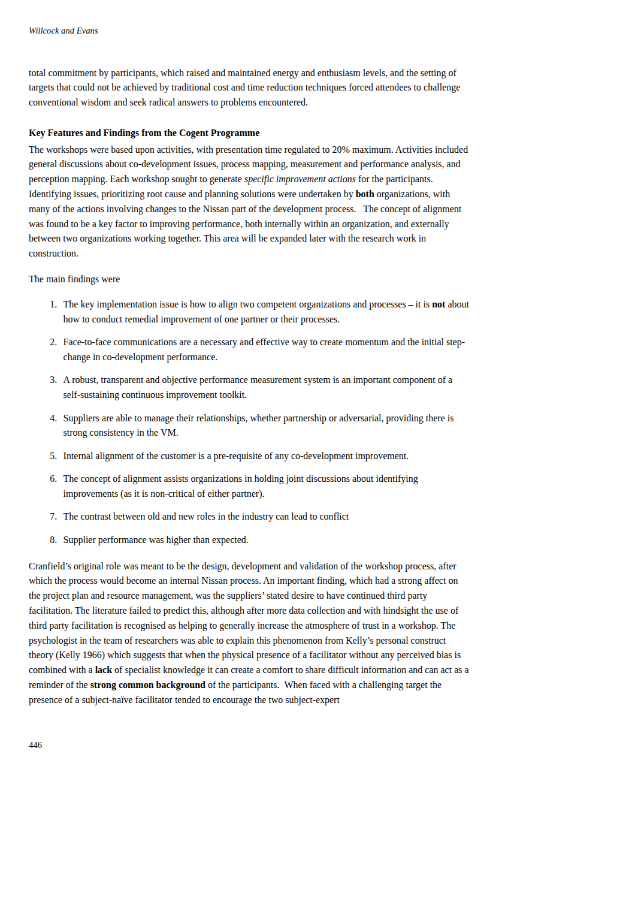Willcock and Evans
total commitment by participants, which raised and maintained energy and enthusiasm levels, and the setting of targets that could not be achieved by traditional cost and time reduction techniques forced attendees to challenge conventional wisdom and seek radical answers to problems encountered.
Key Features and Findings from the Cogent Programme
The workshops were based upon activities, with presentation time regulated to 20% maximum. Activities included general discussions about co-development issues, process mapping, measurement and performance analysis, and perception mapping. Each workshop sought to generate specific improvement actions for the participants. Identifying issues, prioritizing root cause and planning solutions were undertaken by both organizations, with many of the actions involving changes to the Nissan part of the development process. The concept of alignment was found to be a key factor to improving performance, both internally within an organization, and externally between two organizations working together. This area will be expanded later with the research work in construction.
The main findings were
The key implementation issue is how to align two competent organizations and processes – it is not about how to conduct remedial improvement of one partner or their processes.
Face-to-face communications are a necessary and effective way to create momentum and the initial step-change in co-development performance.
A robust, transparent and objective performance measurement system is an important component of a self-sustaining continuous improvement toolkit.
Suppliers are able to manage their relationships, whether partnership or adversarial, providing there is strong consistency in the VM.
Internal alignment of the customer is a pre-requisite of any co-development improvement.
The concept of alignment assists organizations in holding joint discussions about identifying improvements (as it is non-critical of either partner).
The contrast between old and new roles in the industry can lead to conflict
Supplier performance was higher than expected.
Cranfield’s original role was meant to be the design, development and validation of the workshop process, after which the process would become an internal Nissan process. An important finding, which had a strong affect on the project plan and resource management, was the suppliers’ stated desire to have continued third party facilitation. The literature failed to predict this, although after more data collection and with hindsight the use of third party facilitation is recognised as helping to generally increase the atmosphere of trust in a workshop. The psychologist in the team of researchers was able to explain this phenomenon from Kelly’s personal construct theory (Kelly 1966) which suggests that when the physical presence of a facilitator without any perceived bias is combined with a lack of specialist knowledge it can create a comfort to share difficult information and can act as a reminder of the strong common background of the participants. When faced with a challenging target the presence of a subject-naïve facilitator tended to encourage the two subject-expert
446